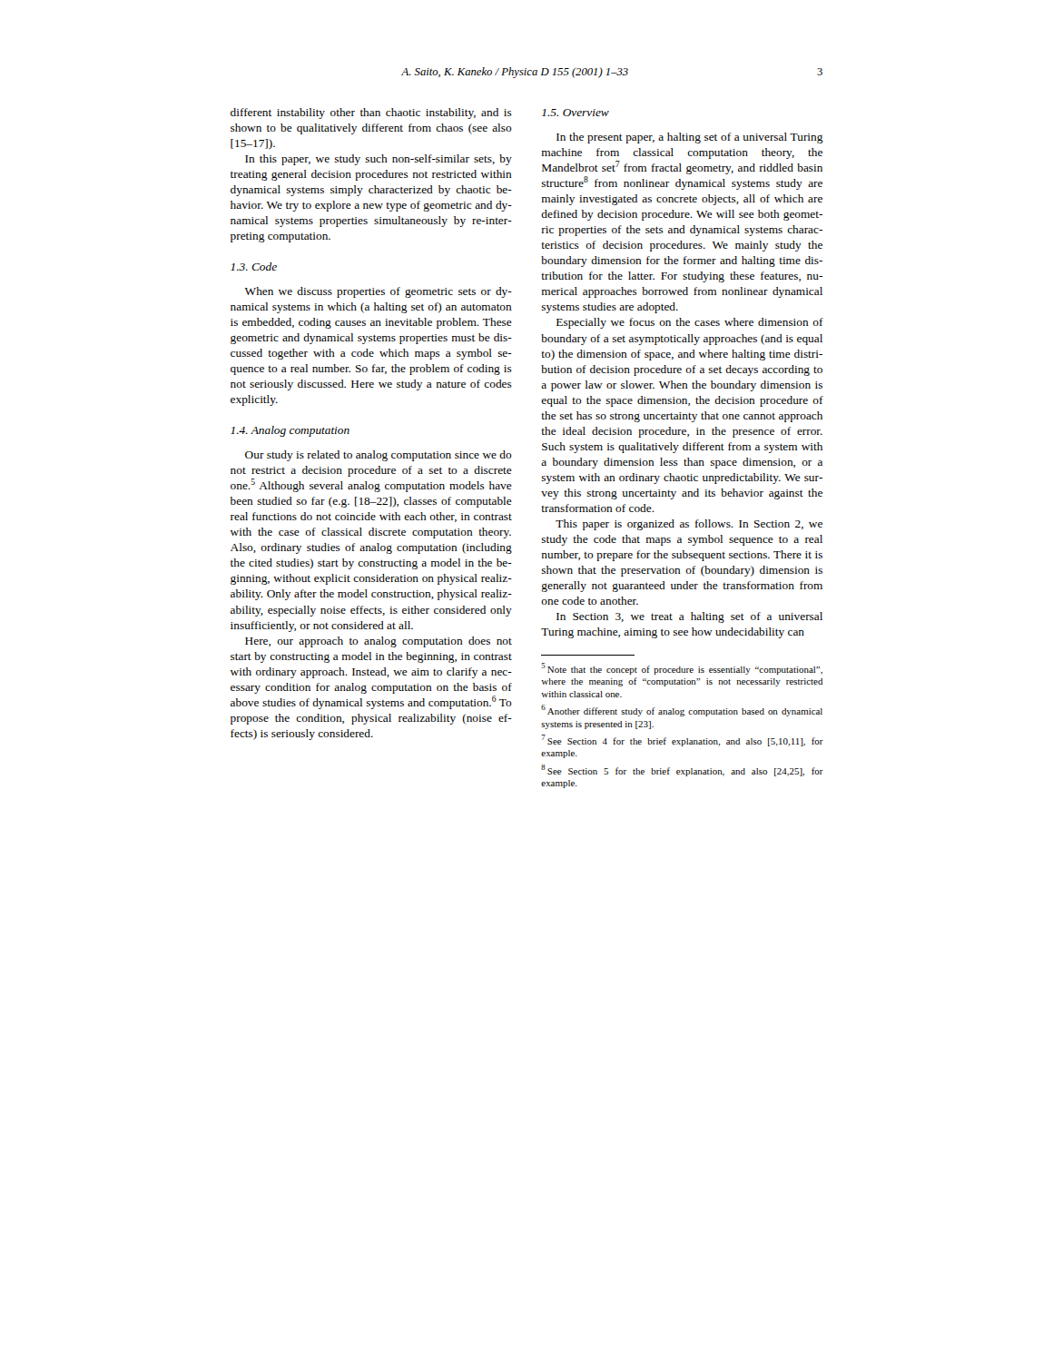A. Saito, K. Kaneko / Physica D 155 (2001) 1–33 3
different instability other than chaotic instability, and is shown to be qualitatively different from chaos (see also [15–17]).
In this paper, we study such non-self-similar sets, by treating general decision procedures not restricted within dynamical systems simply characterized by chaotic behavior. We try to explore a new type of geometric and dynamical systems properties simultaneously by re-interpreting computation.
1.3. Code
When we discuss properties of geometric sets or dynamical systems in which (a halting set of) an automaton is embedded, coding causes an inevitable problem. These geometric and dynamical systems properties must be discussed together with a code which maps a symbol sequence to a real number. So far, the problem of coding is not seriously discussed. Here we study a nature of codes explicitly.
1.4. Analog computation
Our study is related to analog computation since we do not restrict a decision procedure of a set to a discrete one.5 Although several analog computation models have been studied so far (e.g. [18–22]), classes of computable real functions do not coincide with each other, in contrast with the case of classical discrete computation theory. Also, ordinary studies of analog computation (including the cited studies) start by constructing a model in the beginning, without explicit consideration on physical realizability. Only after the model construction, physical realizability, especially noise effects, is either considered only insufficiently, or not considered at all.
Here, our approach to analog computation does not start by constructing a model in the beginning, in contrast with ordinary approach. Instead, we aim to clarify a necessary condition for analog computation on the basis of above studies of dynamical systems and computation.6 To propose the condition, physical realizability (noise effects) is seriously considered.
1.5. Overview
In the present paper, a halting set of a universal Turing machine from classical computation theory, the Mandelbrot set7 from fractal geometry, and riddled basin structure8 from nonlinear dynamical systems study are mainly investigated as concrete objects, all of which are defined by decision procedure. We will see both geometric properties of the sets and dynamical systems characteristics of decision procedures. We mainly study the boundary dimension for the former and halting time distribution for the latter. For studying these features, numerical approaches borrowed from nonlinear dynamical systems studies are adopted.
Especially we focus on the cases where dimension of boundary of a set asymptotically approaches (and is equal to) the dimension of space, and where halting time distribution of decision procedure of a set decays according to a power law or slower. When the boundary dimension is equal to the space dimension, the decision procedure of the set has so strong uncertainty that one cannot approach the ideal decision procedure, in the presence of error. Such system is qualitatively different from a system with a boundary dimension less than space dimension, or a system with an ordinary chaotic unpredictability. We survey this strong uncertainty and its behavior against the transformation of code.
This paper is organized as follows. In Section 2, we study the code that maps a symbol sequence to a real number, to prepare for the subsequent sections. There it is shown that the preservation of (boundary) dimension is generally not guaranteed under the transformation from one code to another.
In Section 3, we treat a halting set of a universal Turing machine, aiming to see how undecidability can
5 Note that the concept of procedure is essentially “computational”, where the meaning of “computation” is not necessarily restricted within classical one.
6 Another different study of analog computation based on dynamical systems is presented in [23].
7 See Section 4 for the brief explanation, and also [5,10,11], for example.
8 See Section 5 for the brief explanation, and also [24,25], for example.